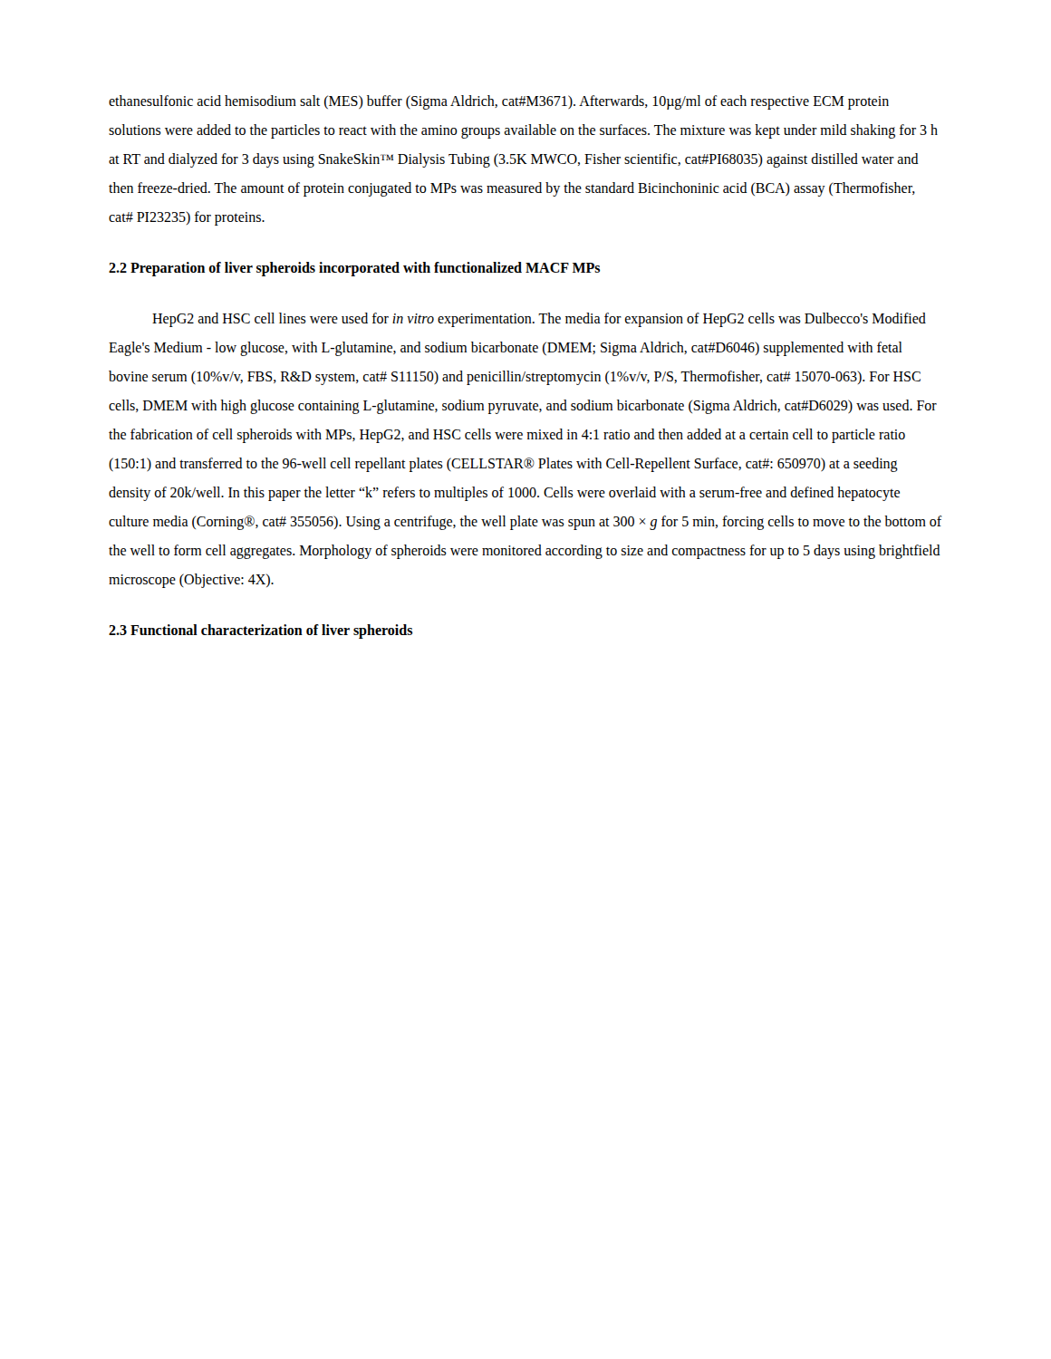ethanesulfonic acid hemisodium salt (MES) buffer (Sigma Aldrich, cat#M3671). Afterwards, 10µg/ml of each respective ECM protein solutions were added to the particles to react with the amino groups available on the surfaces. The mixture was kept under mild shaking for 3 h at RT and dialyzed for 3 days using SnakeSkin™ Dialysis Tubing (3.5K MWCO, Fisher scientific, cat#PI68035) against distilled water and then freeze-dried. The amount of protein conjugated to MPs was measured by the standard Bicinchoninic acid (BCA) assay (Thermofisher, cat# PI23235) for proteins.
2.2 Preparation of liver spheroids incorporated with functionalized MACF MPs
HepG2 and HSC cell lines were used for in vitro experimentation. The media for expansion of HepG2 cells was Dulbecco's Modified Eagle's Medium - low glucose, with L-glutamine, and sodium bicarbonate (DMEM; Sigma Aldrich, cat#D6046) supplemented with fetal bovine serum (10%v/v, FBS, R&D system, cat# S11150) and penicillin/streptomycin (1%v/v, P/S, Thermofisher, cat# 15070-063). For HSC cells, DMEM with high glucose containing L-glutamine, sodium pyruvate, and sodium bicarbonate (Sigma Aldrich, cat#D6029) was used. For the fabrication of cell spheroids with MPs, HepG2, and HSC cells were mixed in 4:1 ratio and then added at a certain cell to particle ratio (150:1) and transferred to the 96-well cell repellant plates (CELLSTAR® Plates with Cell-Repellent Surface, cat#: 650970) at a seeding density of 20k/well. In this paper the letter “k” refers to multiples of 1000. Cells were overlaid with a serum-free and defined hepatocyte culture media (Corning®, cat# 355056). Using a centrifuge, the well plate was spun at 300 × g for 5 min, forcing cells to move to the bottom of the well to form cell aggregates. Morphology of spheroids were monitored according to size and compactness for up to 5 days using brightfield microscope (Objective: 4X).
2.3 Functional characterization of liver spheroids